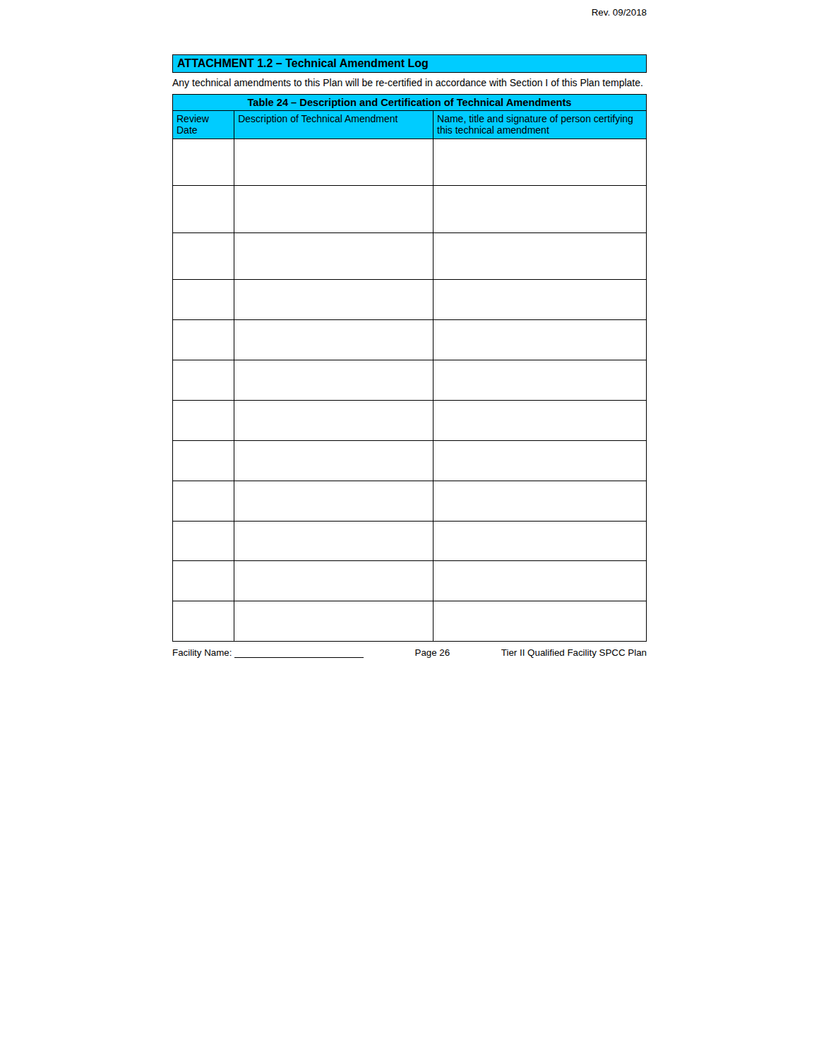Rev. 09/2018
ATTACHMENT 1.2 – Technical Amendment Log
Any technical amendments to this Plan will be re-certified in accordance with Section I of this Plan template.
| Table 24 – Description and Certification of Technical Amendments |
| --- |
| Review Date | Description of Technical Amendment | Name, title and signature of person certifying this technical amendment |
Facility Name:
Page 26
Tier II Qualified Facility SPCC Plan